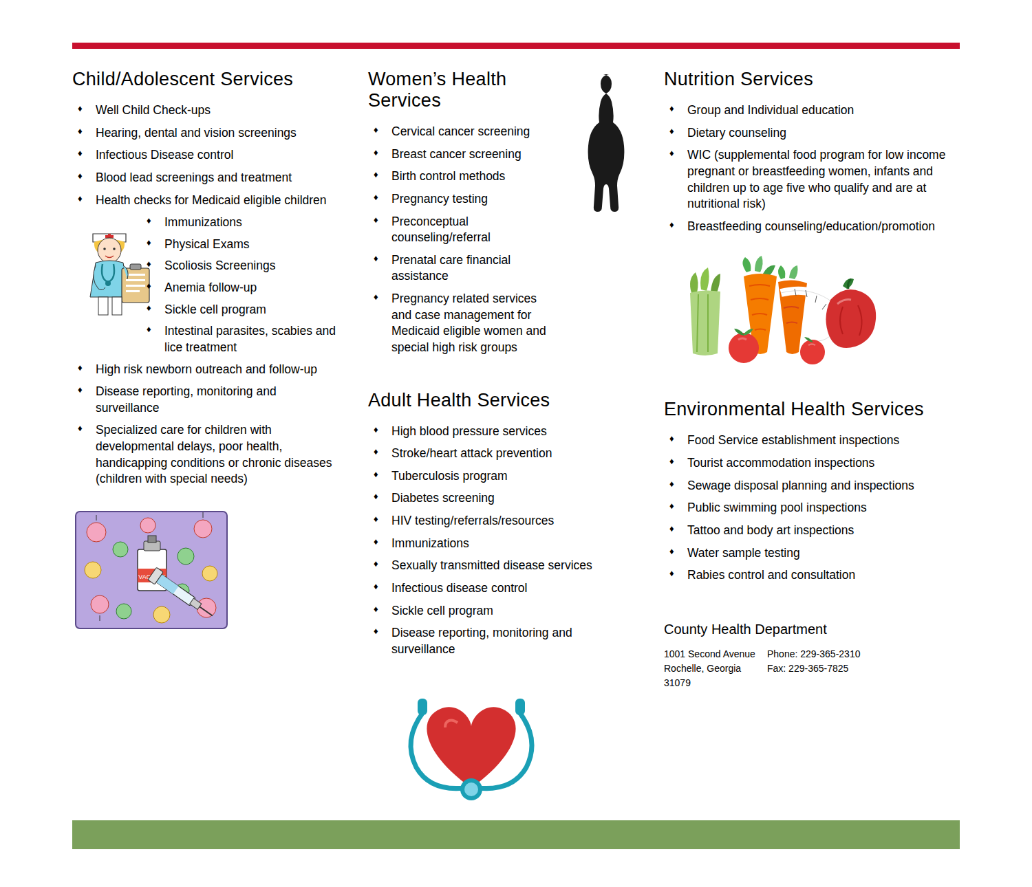Child/Adolescent Services
Well Child Check-ups
Hearing, dental and vision screenings
Infectious Disease control
Blood lead screenings and treatment
Health checks for Medicaid eligible children
Immunizations
Physical Exams
Scoliosis Screenings
Anemia follow-up
Sickle cell program
Intestinal parasites, scabies and lice treatment
High risk newborn outreach and follow-up
Disease reporting, monitoring and surveillance
Specialized care for children with developmental delays, poor health, handicapping conditions or chronic diseases (children with special needs)
VACCINE
Women’s Health Services
Cervical cancer screening
Breast cancer screening
Birth control methods
Pregnancy testing
Preconceptual counseling/referral
Prenatal care financial assistance
Pregnancy related services and case management for Medicaid eligible women and special high risk groups
Adult Health Services
High blood pressure services
Stroke/heart attack prevention
Tuberculosis program
Diabetes screening
HIV testing/referrals/resources
Immunizations
Sexually transmitted disease services
Infectious disease control
Sickle cell program
Disease reporting, monitoring and surveillance
Nutrition Services
Group and Individual education
Dietary counseling
WIC (supplemental food program for low income pregnant or breastfeeding women, infants and children up to age five who qualify and are at nutritional risk)
Breastfeeding counseling/education/promotion
Environmental Health Services
Food Service establishment inspections
Tourist accommodation inspections
Sewage disposal planning and inspections
Public swimming pool inspections
Tattoo and body art inspections
Water sample testing
Rabies control and consultation
County Health Department
1001 Second Avenue
Rochelle, Georgia 31079
Phone: 229-365-2310
Fax: 229-365-7825